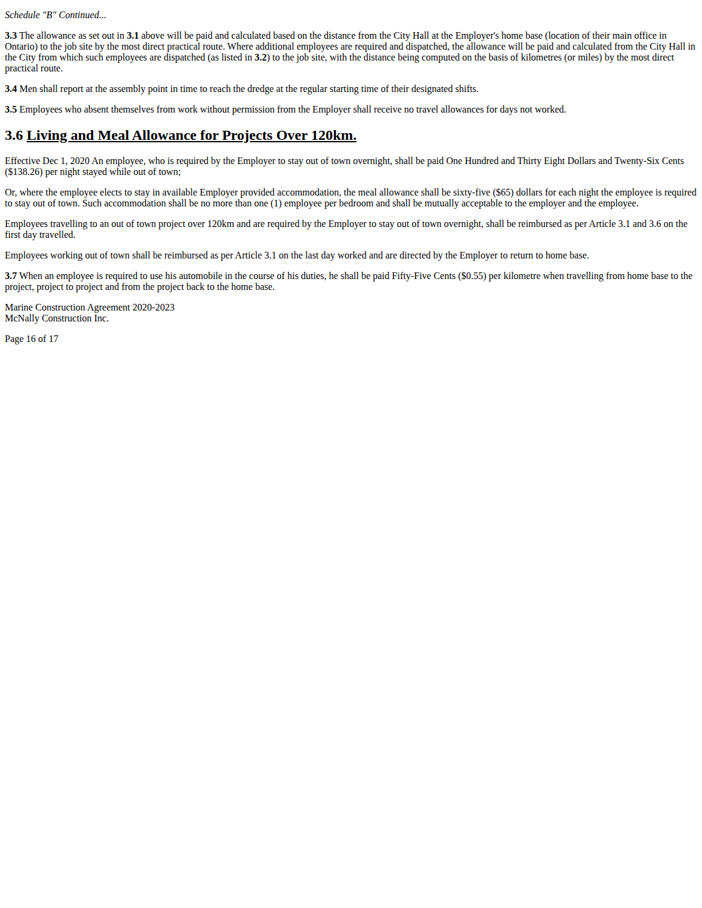Schedule "B" Continued...
3.3 The allowance as set out in 3.1 above will be paid and calculated based on the distance from the City Hall at the Employer's home base (location of their main office in Ontario) to the job site by the most direct practical route. Where additional employees are required and dispatched, the allowance will be paid and calculated from the City Hall in the City from which such employees are dispatched (as listed in 3.2) to the job site, with the distance being computed on the basis of kilometres (or miles) by the most direct practical route.
3.4 Men shall report at the assembly point in time to reach the dredge at the regular starting time of their designated shifts.
3.5 Employees who absent themselves from work without permission from the Employer shall receive no travel allowances for days not worked.
3.6 Living and Meal Allowance for Projects Over 120km.
Effective Dec 1, 2020 An employee, who is required by the Employer to stay out of town overnight, shall be paid One Hundred and Thirty Eight Dollars and Twenty-Six Cents ($138.26) per night stayed while out of town;
Or, where the employee elects to stay in available Employer provided accommodation, the meal allowance shall be sixty-five ($65) dollars for each night the employee is required to stay out of town. Such accommodation shall be no more than one (1) employee per bedroom and shall be mutually acceptable to the employer and the employee.
Employees travelling to an out of town project over 120km and are required by the Employer to stay out of town overnight, shall be reimbursed as per Article 3.1 and 3.6 on the first day travelled.
Employees working out of town shall be reimbursed as per Article 3.1 on the last day worked and are directed by the Employer to return to home base.
3.7 When an employee is required to use his automobile in the course of his duties, he shall be paid Fifty-Five Cents ($0.55) per kilometre when travelling from home base to the project, project to project and from the project back to the home base.
Marine Construction Agreement 2020-2023
McNally Construction Inc.
Page 16 of 17